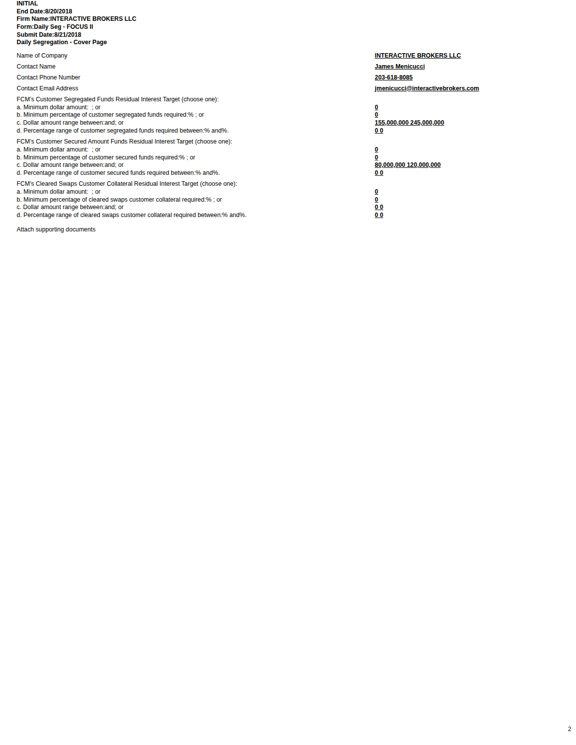INITIAL
End Date:8/20/2018
Firm Name:INTERACTIVE BROKERS LLC
Form:Daily Seg - FOCUS II
Submit Date:8/21/2018
Daily Segregation - Cover Page
| Name of Company | INTERACTIVE BROKERS LLC |
| Contact Name | James Menicucci |
| Contact Phone Number | 203-618-8085 |
| Contact Email Address | jmenicucci@interactivebrokers.com |
| FCM’s Customer Segregated Funds Residual Interest Target (choose one): | |
| a. Minimum dollar amount: ; or | 0 |
| b. Minimum percentage of customer segregated funds required:% ; or | 0 |
| c. Dollar amount range between:and; or | 155,000,000 245,000,000 |
| d. Percentage range of customer segregated funds required between:% and%. | 0 0 |
| FCM’s Customer Secured Amount Funds Residual Interest Target (choose one): | |
| a. Minimum dollar amount: ; or | 0 |
| b. Minimum percentage of customer secured funds required:% ; or | 0 |
| c. Dollar amount range between:and; or | 80,000,000 120,000,000 |
| d. Percentage range of customer secured funds required between:% and%. | 0 0 |
| FCM's Cleared Swaps Customer Collateral Residual Interest Target (choose one): | |
| a. Minimum dollar amount: ; or | 0 |
| b. Minimum percentage of cleared swaps customer collateral required:% ; or | 0 |
| c. Dollar amount range between:and; or | 0 0 |
| d. Percentage range of cleared swaps customer collateral required between:% and%. | 0 0 |
Attach supporting documents
2